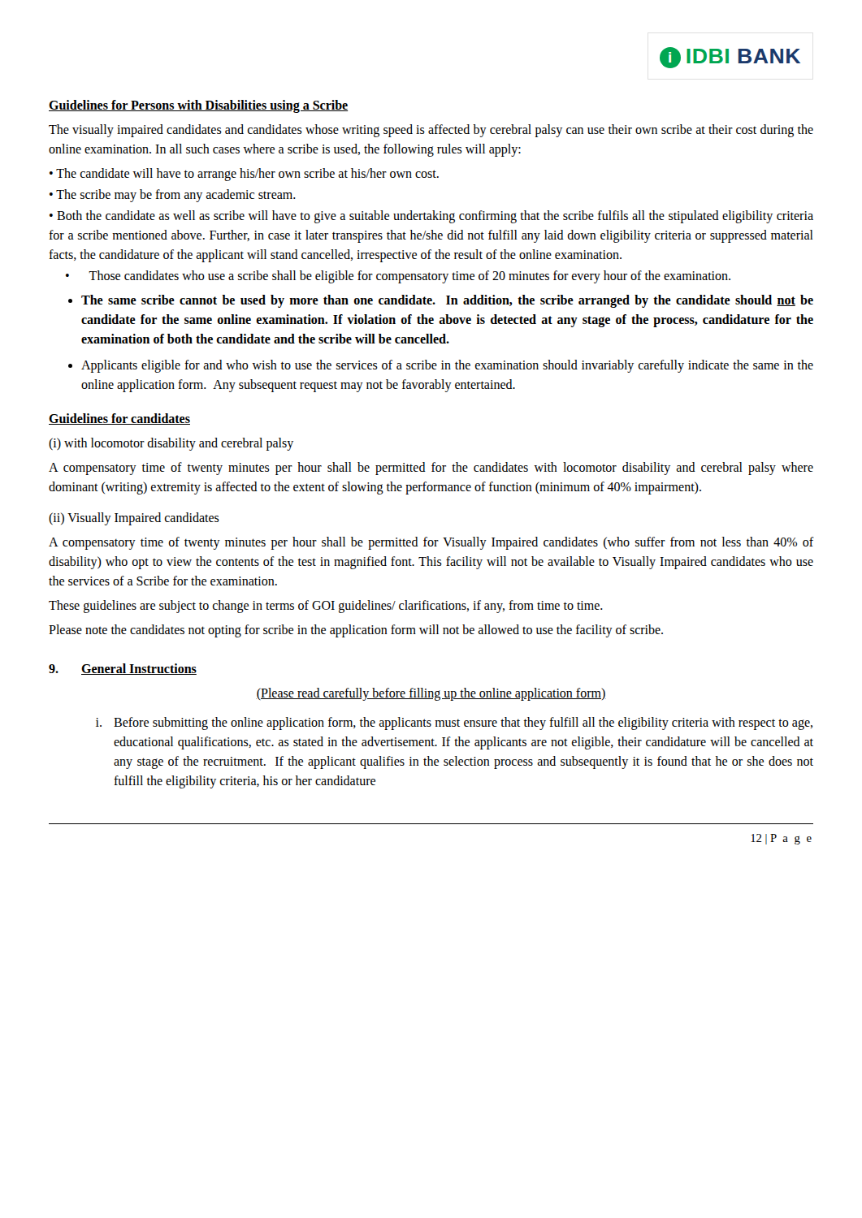iIDBI BANK
Guidelines for Persons with Disabilities using a Scribe
The visually impaired candidates and candidates whose writing speed is affected by cerebral palsy can use their own scribe at their cost during the online examination. In all such cases where a scribe is used, the following rules will apply:
• The candidate will have to arrange his/her own scribe at his/her own cost.
• The scribe may be from any academic stream.
• Both the candidate as well as scribe will have to give a suitable undertaking confirming that the scribe fulfils all the stipulated eligibility criteria for a scribe mentioned above. Further, in case it later transpires that he/she did not fulfill any laid down eligibility criteria or suppressed material facts, the candidature of the applicant will stand cancelled, irrespective of the result of the online examination.
• Those candidates who use a scribe shall be eligible for compensatory time of 20 minutes for every hour of the examination.
The same scribe cannot be used by more than one candidate. In addition, the scribe arranged by the candidate should not be candidate for the same online examination. If violation of the above is detected at any stage of the process, candidature for the examination of both the candidate and the scribe will be cancelled.
Applicants eligible for and who wish to use the services of a scribe in the examination should invariably carefully indicate the same in the online application form. Any subsequent request may not be favorably entertained.
Guidelines for candidates
(i) with locomotor disability and cerebral palsy
A compensatory time of twenty minutes per hour shall be permitted for the candidates with locomotor disability and cerebral palsy where dominant (writing) extremity is affected to the extent of slowing the performance of function (minimum of 40% impairment).
(ii) Visually Impaired candidates
A compensatory time of twenty minutes per hour shall be permitted for Visually Impaired candidates (who suffer from not less than 40% of disability) who opt to view the contents of the test in magnified font. This facility will not be available to Visually Impaired candidates who use the services of a Scribe for the examination.
These guidelines are subject to change in terms of GOI guidelines/ clarifications, if any, from time to time.
Please note the candidates not opting for scribe in the application form will not be allowed to use the facility of scribe.
9. General Instructions
(Please read carefully before filling up the online application form)
Before submitting the online application form, the applicants must ensure that they fulfill all the eligibility criteria with respect to age, educational qualifications, etc. as stated in the advertisement. If the applicants are not eligible, their candidature will be cancelled at any stage of the recruitment. If the applicant qualifies in the selection process and subsequently it is found that he or she does not fulfill the eligibility criteria, his or her candidature
12 | P a g e